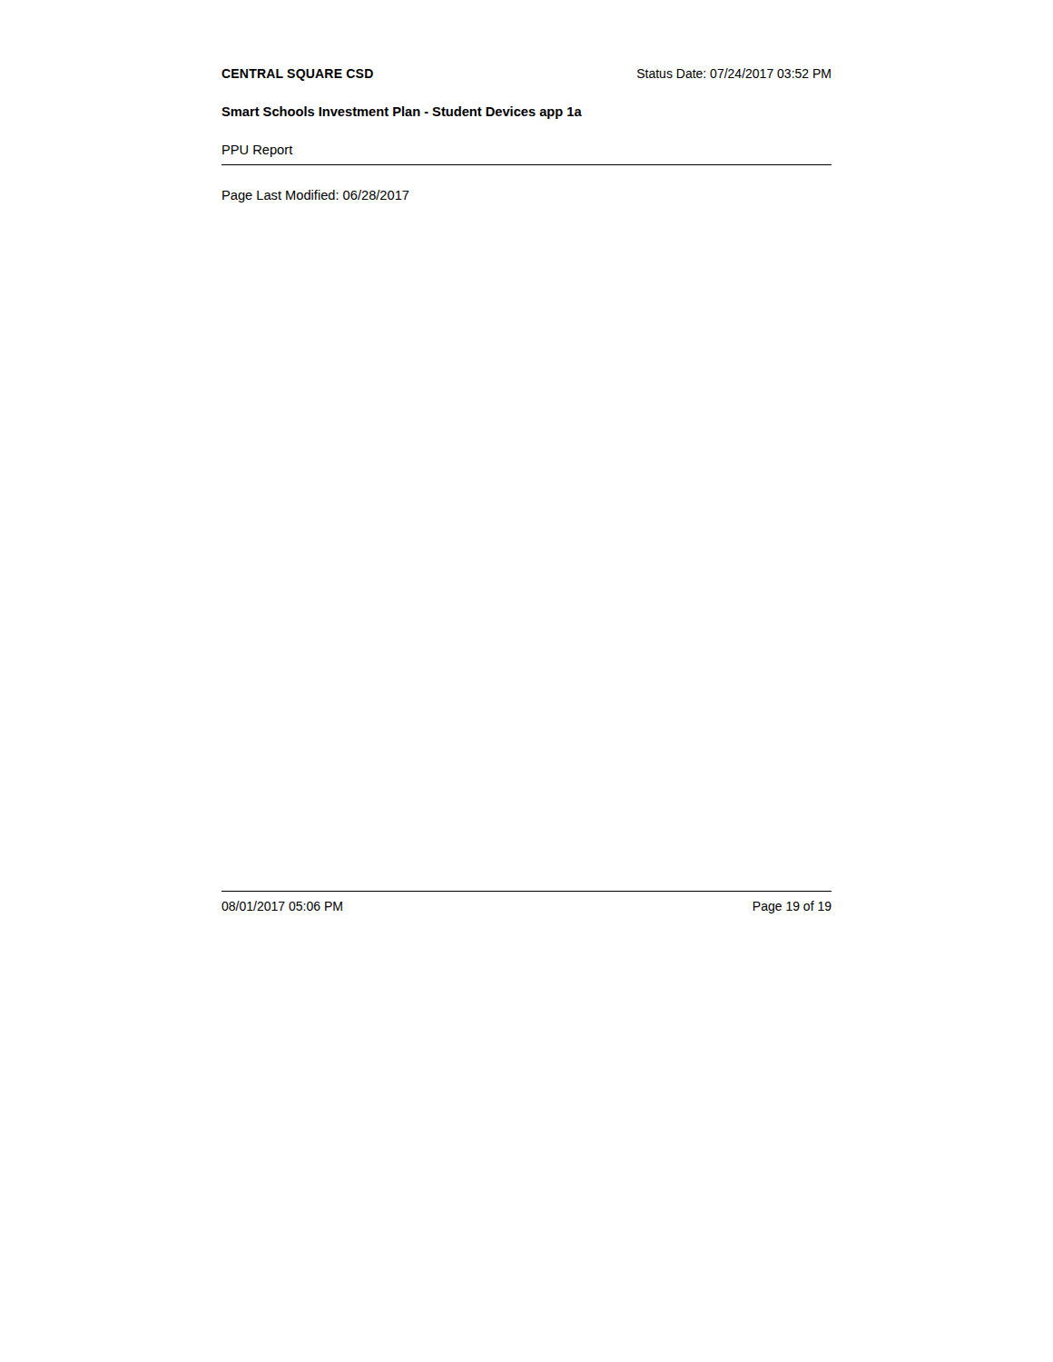CENTRAL SQUARE CSD
Status Date: 07/24/2017 03:52 PM
Smart Schools Investment Plan - Student Devices app 1a
PPU Report
Page Last Modified: 06/28/2017
08/01/2017 05:06 PM
Page 19 of 19